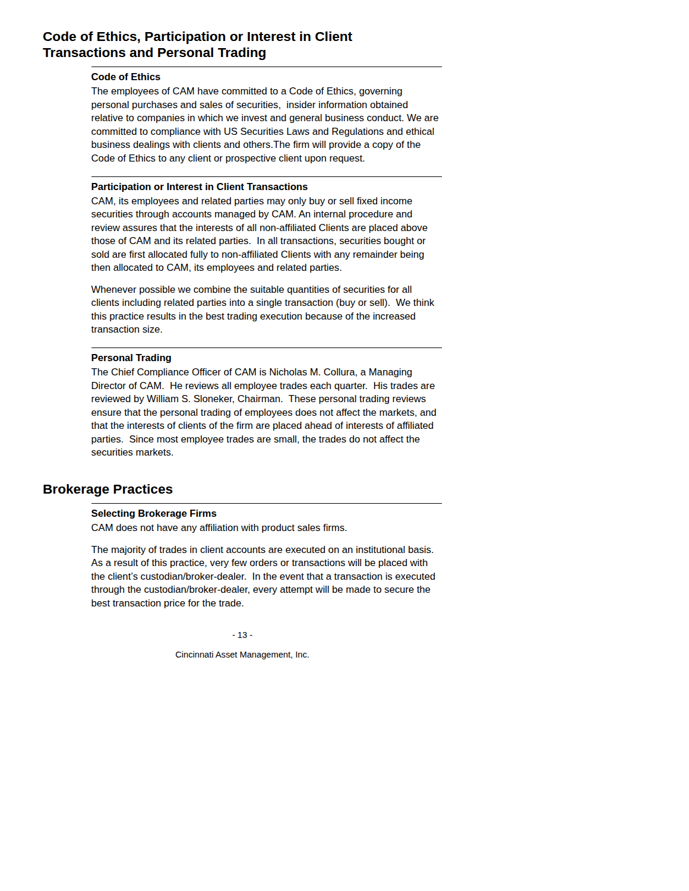Code of Ethics, Participation or Interest in Client
Transactions and Personal Trading
Code of Ethics
The employees of CAM have committed to a Code of Ethics, governing personal purchases and sales of securities, insider information obtained relative to companies in which we invest and general business conduct. We are committed to compliance with US Securities Laws and Regulations and ethical business dealings with clients and others.The firm will provide a copy of the Code of Ethics to any client or prospective client upon request.
Participation or Interest in Client Transactions
CAM, its employees and related parties may only buy or sell fixed income securities through accounts managed by CAM. An internal procedure and review assures that the interests of all non-affiliated Clients are placed above those of CAM and its related parties. In all transactions, securities bought or sold are first allocated fully to non-affiliated Clients with any remainder being then allocated to CAM, its employees and related parties.
Whenever possible we combine the suitable quantities of securities for all clients including related parties into a single transaction (buy or sell). We think this practice results in the best trading execution because of the increased transaction size.
Personal Trading
The Chief Compliance Officer of CAM is Nicholas M. Collura, a Managing Director of CAM. He reviews all employee trades each quarter. His trades are reviewed by William S. Sloneker, Chairman. These personal trading reviews ensure that the personal trading of employees does not affect the markets, and that the interests of clients of the firm are placed ahead of interests of affiliated parties. Since most employee trades are small, the trades do not affect the securities markets.
Brokerage Practices
Selecting Brokerage Firms
CAM does not have any affiliation with product sales firms.
The majority of trades in client accounts are executed on an institutional basis. As a result of this practice, very few orders or transactions will be placed with the client’s custodian/broker-dealer. In the event that a transaction is executed through the custodian/broker-dealer, every attempt will be made to secure the best transaction price for the trade.
- 13 -
Cincinnati Asset Management, Inc.